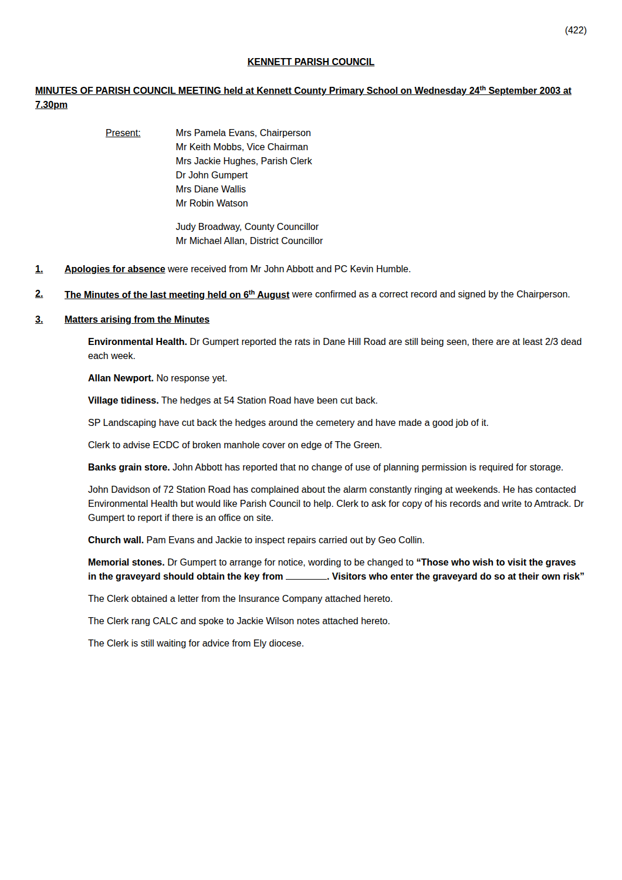(422)
KENNETT PARISH COUNCIL
MINUTES OF PARISH COUNCIL MEETING held at Kennett County Primary School on Wednesday 24th September 2003 at 7.30pm
| Present: | Mrs Pamela Evans, Chairperson Mr Keith Mobbs, Vice Chairman Mrs Jackie Hughes, Parish Clerk Dr John Gumpert Mrs Diane Wallis Mr Robin Watson Judy Broadway, County Councillor Mr Michael Allan, District Councillor |
Apologies for absence were received from Mr John Abbott and PC Kevin Humble.
The Minutes of the last meeting held on 6th August were confirmed as a correct record and signed by the Chairperson.
Matters arising from the Minutes
Environmental Health. Dr Gumpert reported the rats in Dane Hill Road are still being seen, there are at least 2/3 dead each week.
Allan Newport. No response yet.
Village tidiness. The hedges at 54 Station Road have been cut back.
SP Landscaping have cut back the hedges around the cemetery and have made a good job of it.
Clerk to advise ECDC of broken manhole cover on edge of The Green.
Banks grain store. John Abbott has reported that no change of use of planning permission is required for storage.
John Davidson of 72 Station Road has complained about the alarm constantly ringing at weekends. He has contacted Environmental Health but would like Parish Council to help. Clerk to ask for copy of his records and write to Amtrack. Dr Gumpert to report if there is an office on site.
Church wall. Pam Evans and Jackie to inspect repairs carried out by Geo Collin.
Memorial stones. Dr Gumpert to arrange for notice, wording to be changed to “Those who wish to visit the graves in the graveyard should obtain the key from . Visitors who enter the graveyard do so at their own risk”
The Clerk obtained a letter from the Insurance Company attached hereto.
The Clerk rang CALC and spoke to Jackie Wilson notes attached hereto.
The Clerk is still waiting for advice from Ely diocese.